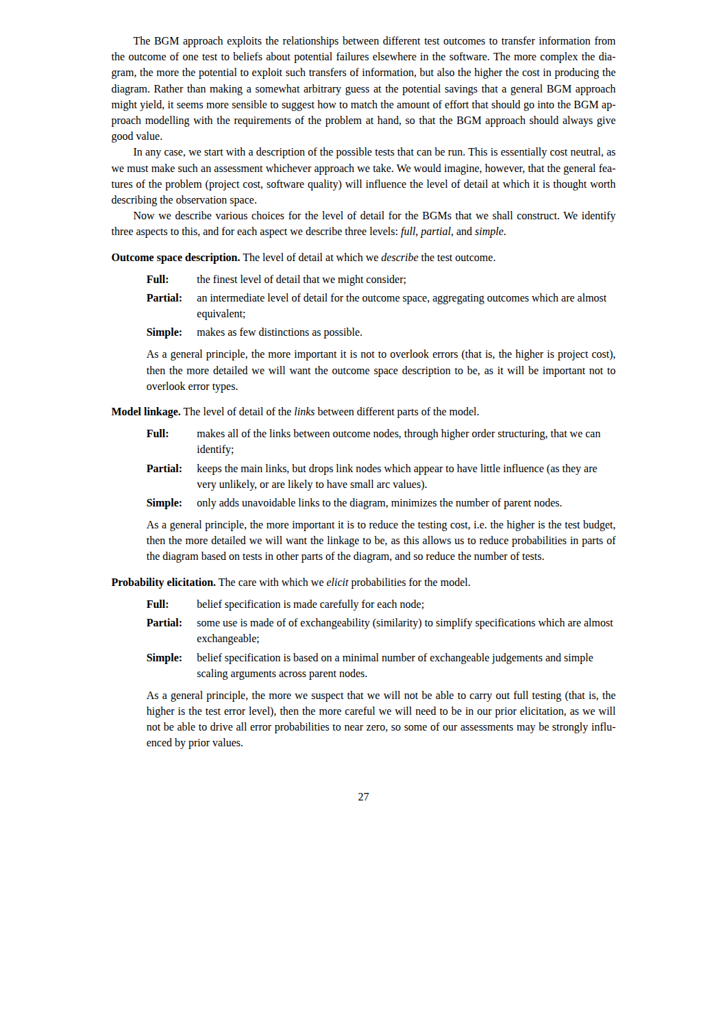The BGM approach exploits the relationships between different test outcomes to transfer information from the outcome of one test to beliefs about potential failures elsewhere in the software. The more complex the diagram, the more the potential to exploit such transfers of information, but also the higher the cost in producing the diagram. Rather than making a somewhat arbitrary guess at the potential savings that a general BGM approach might yield, it seems more sensible to suggest how to match the amount of effort that should go into the BGM approach modelling with the requirements of the problem at hand, so that the BGM approach should always give good value.
In any case, we start with a description of the possible tests that can be run. This is essentially cost neutral, as we must make such an assessment whichever approach we take. We would imagine, however, that the general features of the problem (project cost, software quality) will influence the level of detail at which it is thought worth describing the observation space.
Now we describe various choices for the level of detail for the BGMs that we shall construct. We identify three aspects to this, and for each aspect we describe three levels: full, partial, and simple.
Outcome space description. The level of detail at which we describe the test outcome.
Full:
the finest level of detail that we might consider;
Partial:
an intermediate level of detail for the outcome space, aggregating outcomes which are almost equivalent;
Simple:
makes as few distinctions as possible.
As a general principle, the more important it is not to overlook errors (that is, the higher is project cost), then the more detailed we will want the outcome space description to be, as it will be important not to overlook error types.
Model linkage. The level of detail of the links between different parts of the model.
Full:
makes all of the links between outcome nodes, through higher order structuring, that we can identify;
Partial:
keeps the main links, but drops link nodes which appear to have little influence (as they are very unlikely, or are likely to have small arc values).
Simple:
only adds unavoidable links to the diagram, minimizes the number of parent nodes.
As a general principle, the more important it is to reduce the testing cost, i.e. the higher is the test budget, then the more detailed we will want the linkage to be, as this allows us to reduce probabilities in parts of the diagram based on tests in other parts of the diagram, and so reduce the number of tests.
Probability elicitation. The care with which we elicit probabilities for the model.
Full:
belief specification is made carefully for each node;
Partial:
some use is made of of exchangeability (similarity) to simplify specifications which are almost exchangeable;
Simple:
belief specification is based on a minimal number of exchangeable judgements and simple scaling arguments across parent nodes.
As a general principle, the more we suspect that we will not be able to carry out full testing (that is, the higher is the test error level), then the more careful we will need to be in our prior elicitation, as we will not be able to drive all error probabilities to near zero, so some of our assessments may be strongly influenced by prior values.
27